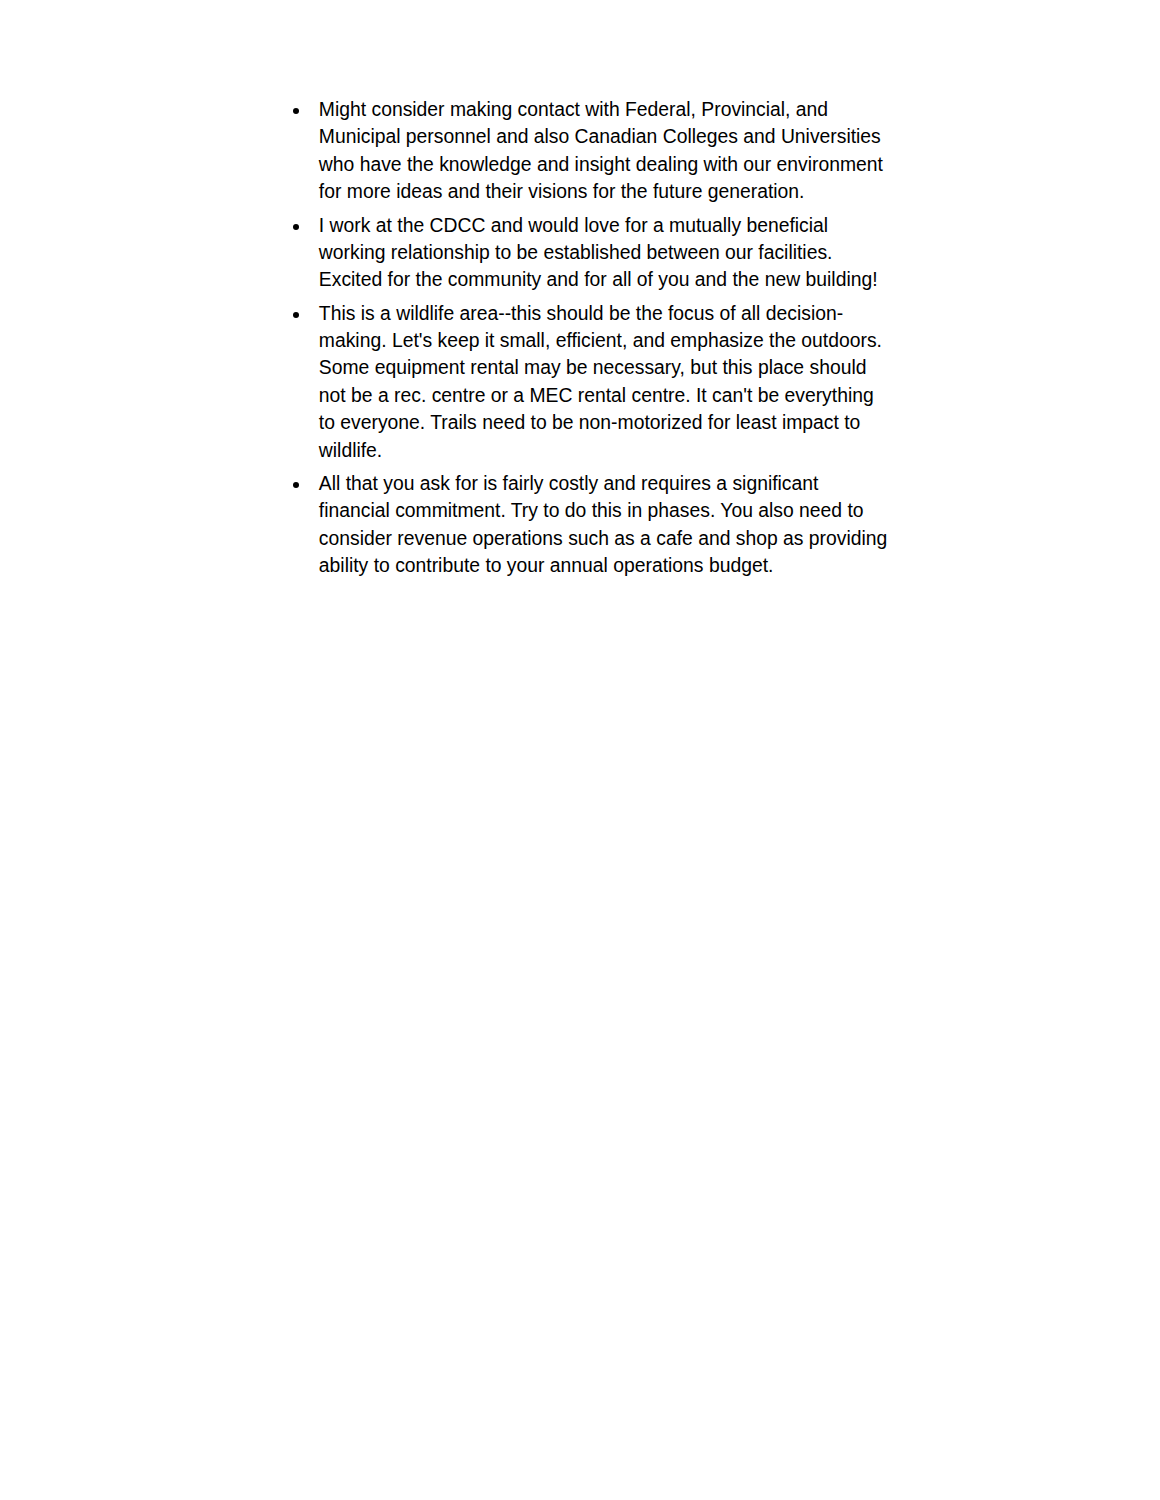Might consider making contact with Federal, Provincial, and Municipal personnel and also Canadian Colleges and Universities who have the knowledge and insight dealing with our environment for more ideas and their visions for the future generation.
I work at the CDCC and would love for a mutually beneficial working relationship to be established between our facilities. Excited for the community and for all of you and the new building!
This is a wildlife area--this should be the focus of all decision-making. Let's keep it small, efficient, and emphasize the outdoors. Some equipment rental may be necessary, but this place should not be a rec. centre or a MEC rental centre. It can't be everything to everyone. Trails need to be non-motorized for least impact to wildlife.
All that you ask for is fairly costly and requires a significant financial commitment. Try to do this in phases. You also need to consider revenue operations such as a cafe and shop as providing ability to contribute to your annual operations budget.